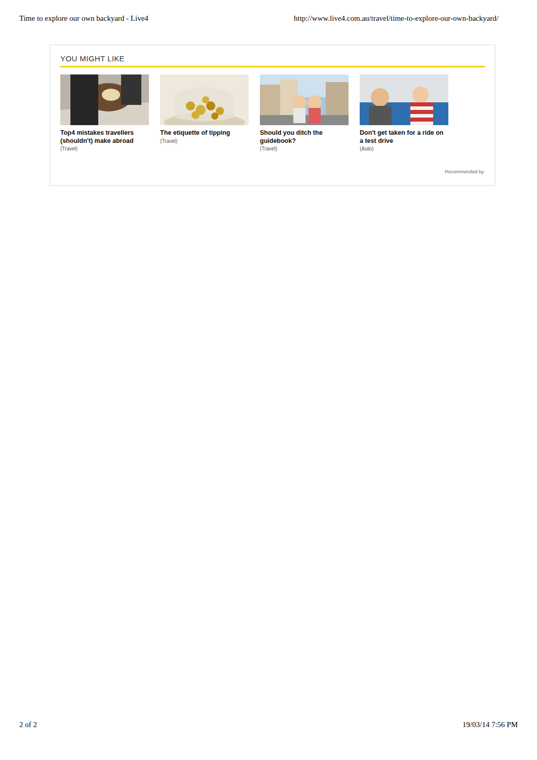Time to explore our own backyard - Live4
http://www.live4.com.au/travel/time-to-explore-our-own-backyard/
YOU MIGHT LIKE
Top4 mistakes travellers (shouldn't) make abroad
(Travel)
The etiquette of tipping
(Travel)
Should you ditch the guidebook?
(Travel)
Don't get taken for a ride on a test drive
(Auto)
Recommended by
2 of 2
19/03/14 7:56 PM